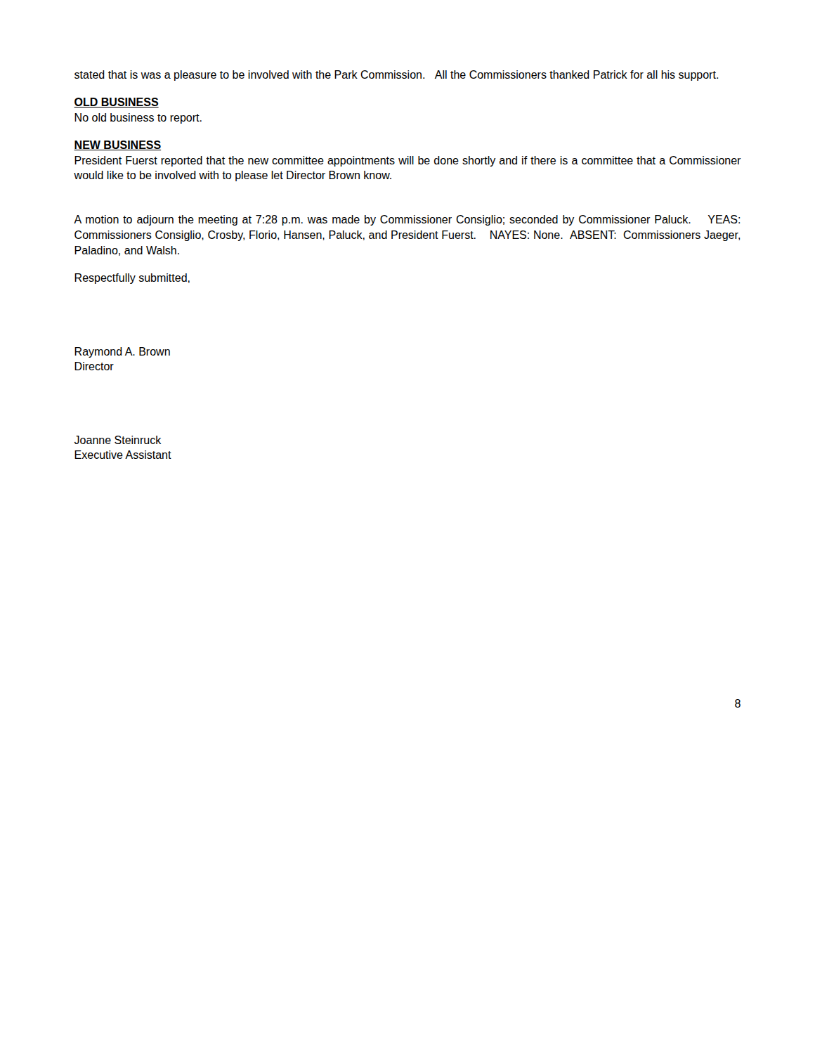stated that is was a pleasure to be involved with the Park Commission. All the Commissioners thanked Patrick for all his support.
OLD BUSINESS
No old business to report.
NEW BUSINESS
President Fuerst reported that the new committee appointments will be done shortly and if there is a committee that a Commissioner would like to be involved with to please let Director Brown know.
A motion to adjourn the meeting at 7:28 p.m. was made by Commissioner Consiglio; seconded by Commissioner Paluck. YEAS: Commissioners Consiglio, Crosby, Florio, Hansen, Paluck, and President Fuerst. NAYES: None. ABSENT: Commissioners Jaeger, Paladino, and Walsh.
Respectfully submitted,
Raymond A. Brown
Director
Joanne Steinruck
Executive Assistant
8